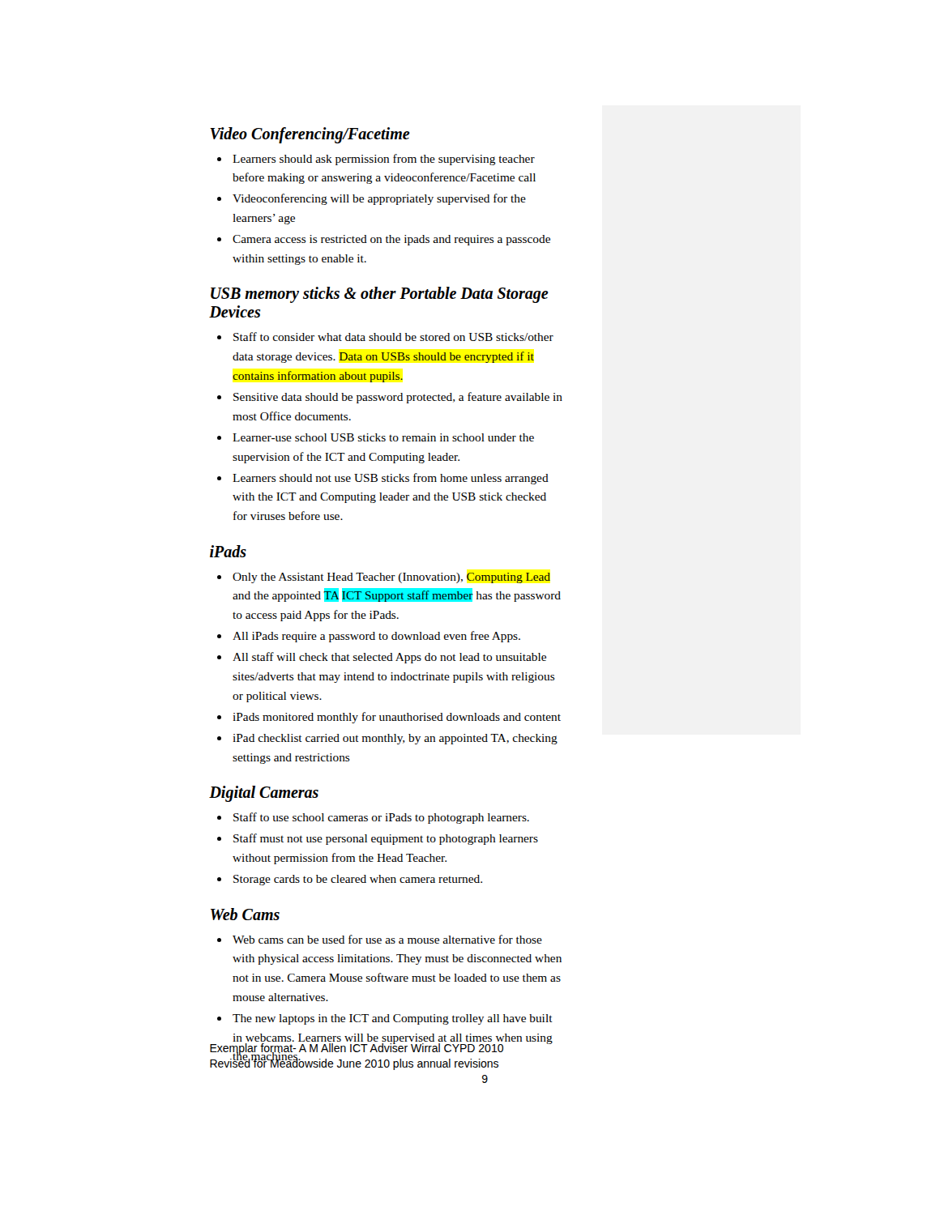Video Conferencing/Facetime
Learners should ask permission from the supervising teacher before making or answering a videoconference/Facetime call
Videoconferencing will be appropriately supervised for the learners’ age
Camera access is restricted on the ipads and requires a passcode within settings to enable it.
USB memory sticks & other Portable Data Storage Devices
Staff to consider what data should be stored on USB sticks/other data storage devices. Data on USBs should be encrypted if it contains information about pupils.
Sensitive data should be password protected, a feature available in most Office documents.
Learner-use school USB sticks to remain in school under the supervision of the ICT and Computing leader.
Learners should not use USB sticks from home unless arranged with the ICT and Computing leader and the USB stick checked for viruses before use.
iPads
Only the Assistant Head Teacher (Innovation), Computing Lead and the appointed TA ICT Support staff member has the password to access paid Apps for the iPads.
All iPads require a password to download even free Apps.
All staff will check that selected Apps do not lead to unsuitable sites/adverts that may intend to indoctrinate pupils with religious or political views.
iPads monitored monthly for unauthorised downloads and content
iPad checklist carried out monthly, by an appointed TA, checking settings and restrictions
Digital Cameras
Staff to use school cameras or iPads to photograph learners.
Staff must not use personal equipment to photograph learners without permission from the Head Teacher.
Storage cards to be cleared when camera returned.
Web Cams
Web cams can be used for use as a mouse alternative for those with physical access limitations. They must be disconnected when not in use. Camera Mouse software must be loaded to use them as mouse alternatives.
The new laptops in the ICT and Computing trolley all have built in webcams. Learners will be supervised at all times when using the machines.
Exemplar format- A M Allen ICT Adviser Wirral CYPD 2010
Revised for Meadowside June 2010 plus annual revisions9